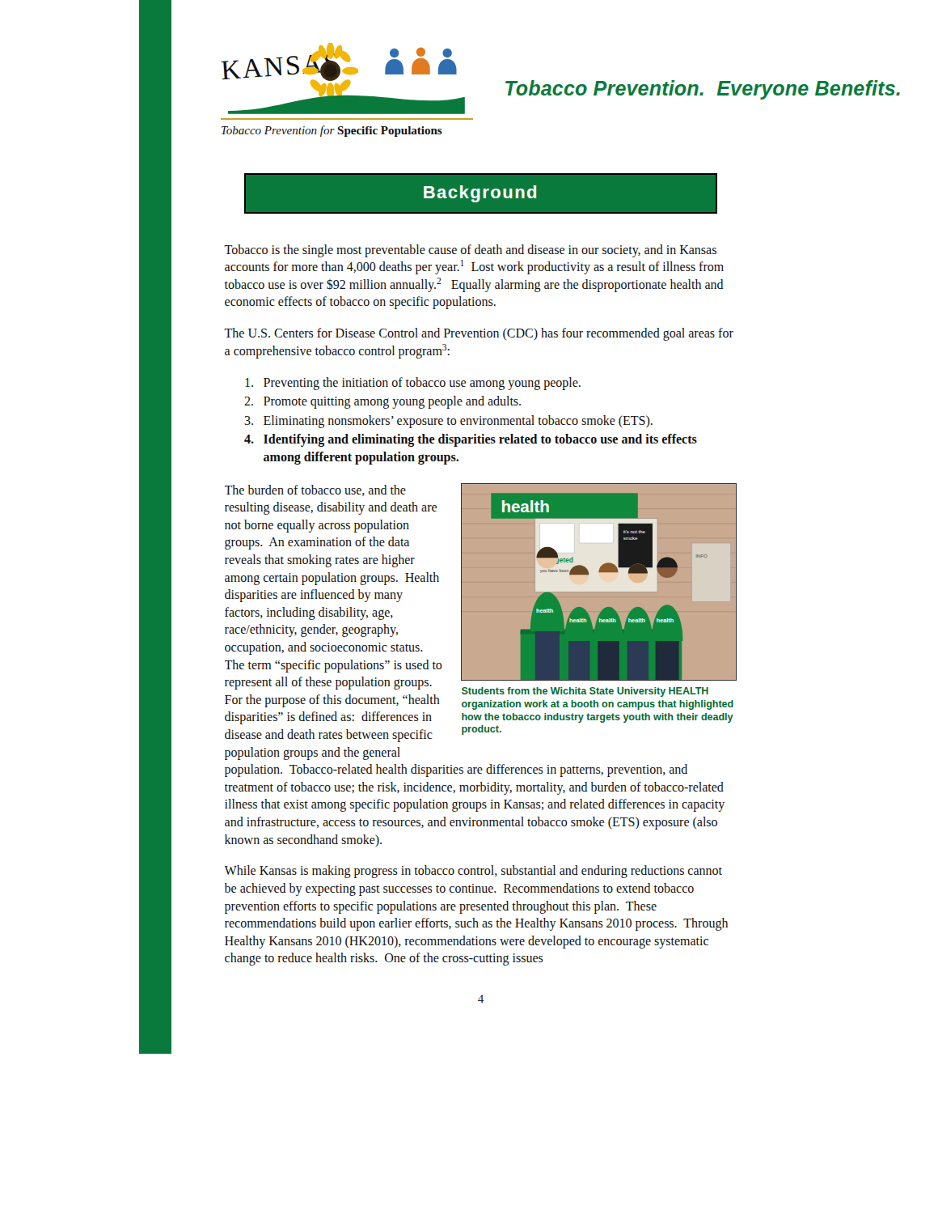KANSAS
Tobacco Prevention for Specific Populations
Tobacco Prevention. Everyone Benefits.
Background
Tobacco is the single most preventable cause of death and disease in our society, and in Kansas accounts for more than 4,000 deaths per year.1 Lost work productivity as a result of illness from tobacco use is over $92 million annually.2 Equally alarming are the disproportionate health and economic effects of tobacco on specific populations.
The U.S. Centers for Disease Control and Prevention (CDC) has four recommended goal areas for a comprehensive tobacco control program3:
Preventing the initiation of tobacco use among young people.
Promote quitting among young people and adults.
Eliminating nonsmokers’ exposure to environmental tobacco smoke (ETS).
Identifying and eliminating the disparities related to tobacco use and its effects among different population groups.
health it's not the smoke Targeted you have been health health health health health INFO
Students from the Wichita State University HEALTH organization work at a booth on campus that highlighted how the tobacco industry targets youth with their deadly product.
The burden of tobacco use, and the resulting disease, disability and death are not borne equally across population groups. An examination of the data reveals that smoking rates are higher among certain population groups. Health disparities are influenced by many factors, including disability, age, race/ethnicity, gender, geography, occupation, and socioeconomic status. The term “specific populations” is used to represent all of these population groups. For the purpose of this document, “health disparities” is defined as: differences in disease and death rates between specific population groups and the general population. Tobacco-related health disparities are differences in patterns, prevention, and treatment of tobacco use; the risk, incidence, morbidity, mortality, and burden of tobacco-related illness that exist among specific population groups in Kansas; and related differences in capacity and infrastructure, access to resources, and environmental tobacco smoke (ETS) exposure (also known as secondhand smoke).
While Kansas is making progress in tobacco control, substantial and enduring reductions cannot be achieved by expecting past successes to continue. Recommendations to extend tobacco prevention efforts to specific populations are presented throughout this plan. These recommendations build upon earlier efforts, such as the Healthy Kansans 2010 process. Through Healthy Kansans 2010 (HK2010), recommendations were developed to encourage systematic change to reduce health risks. One of the cross-cutting issues
4